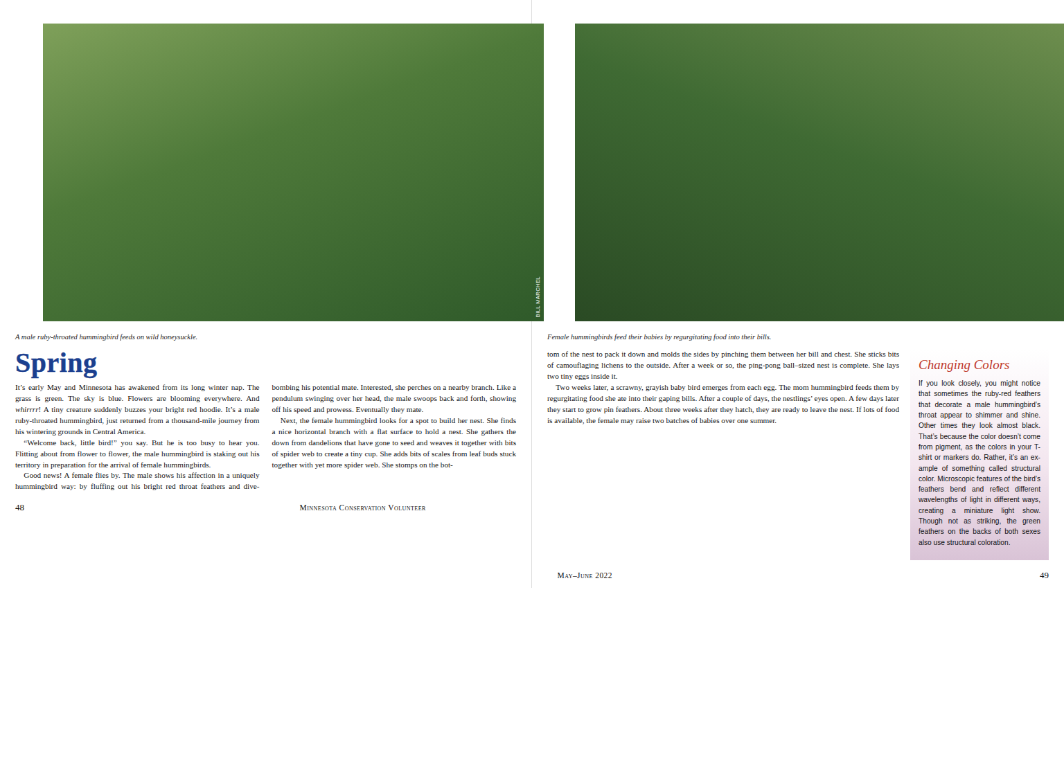Bill Marchel
A male ruby-throated hummingbird feeds on wild honeysuckle.
Spring
It’s early May and Minnesota has awakened from its long winter nap. The grass is green. The sky is blue. Flowers are blooming everywhere. And whirrrr! A tiny creature suddenly buzzes your bright red hoodie. It’s a male ruby-throated hummingbird, just returned from a thousand-mile journey from his wintering grounds in Central America.
“Welcome back, little bird!” you say. But he is too busy to hear you. Flitting about from flower to flower, the male hummingbird is staking out his territory in preparation for the arrival of female hummingbirds.
Good news! A female flies by. The male shows his affection in a uniquely hummingbird way: by fluffing out his bright red throat feathers and dive-bombing his potential mate. Interested, she perches on a nearby branch. Like a pendulum swinging over her head, the male swoops back and forth, showing off his speed and prowess. Eventually they mate.
Next, the female hummingbird looks for a spot to build her nest. She finds a nice horizontal branch with a flat surface to hold a nest. She gathers the down from dandelions that have gone to seed and weaves it together with bits of spider web to create a tiny cup. She adds bits of scales from leaf buds stuck together with yet more spider web. She stomps on the bot-
48 Minnesota Conservation Volunteer
Paul Sundberg
Female hummingbirds feed their babies by regurgitating food into their bills.
tom of the nest to pack it down and molds the sides by pinching them between her bill and chest. She sticks bits of camouflaging lichens to the outside. After a week or so, the ping-pong ball–sized nest is complete. She lays two tiny eggs inside it.
Two weeks later, a scrawny, grayish baby bird emerges from each egg. The mom hummingbird feeds them by regurgitating food she ate into their gaping bills. After a couple of days, the nestlings’ eyes open. A few days later they start to grow pin feathers. About three weeks after they hatch, they are ready to leave the nest. If lots of food is available, the female may raise two batches of babies over one summer.
Changing Colors
If you look closely, you might notice that sometimes the ruby-red feathers that decorate a male hummingbird’s throat appear to shimmer and shine. Other times they look almost black. That’s because the color doesn’t come from pigment, as the colors in your T-shirt or markers do. Rather, it’s an example of something called structural color. Microscopic features of the bird’s feathers bend and reflect different wavelengths of light in different ways, creating a miniature light show. Though not as striking, the green feathers on the backs of both sexes also use structural coloration.
May–June 2022 49